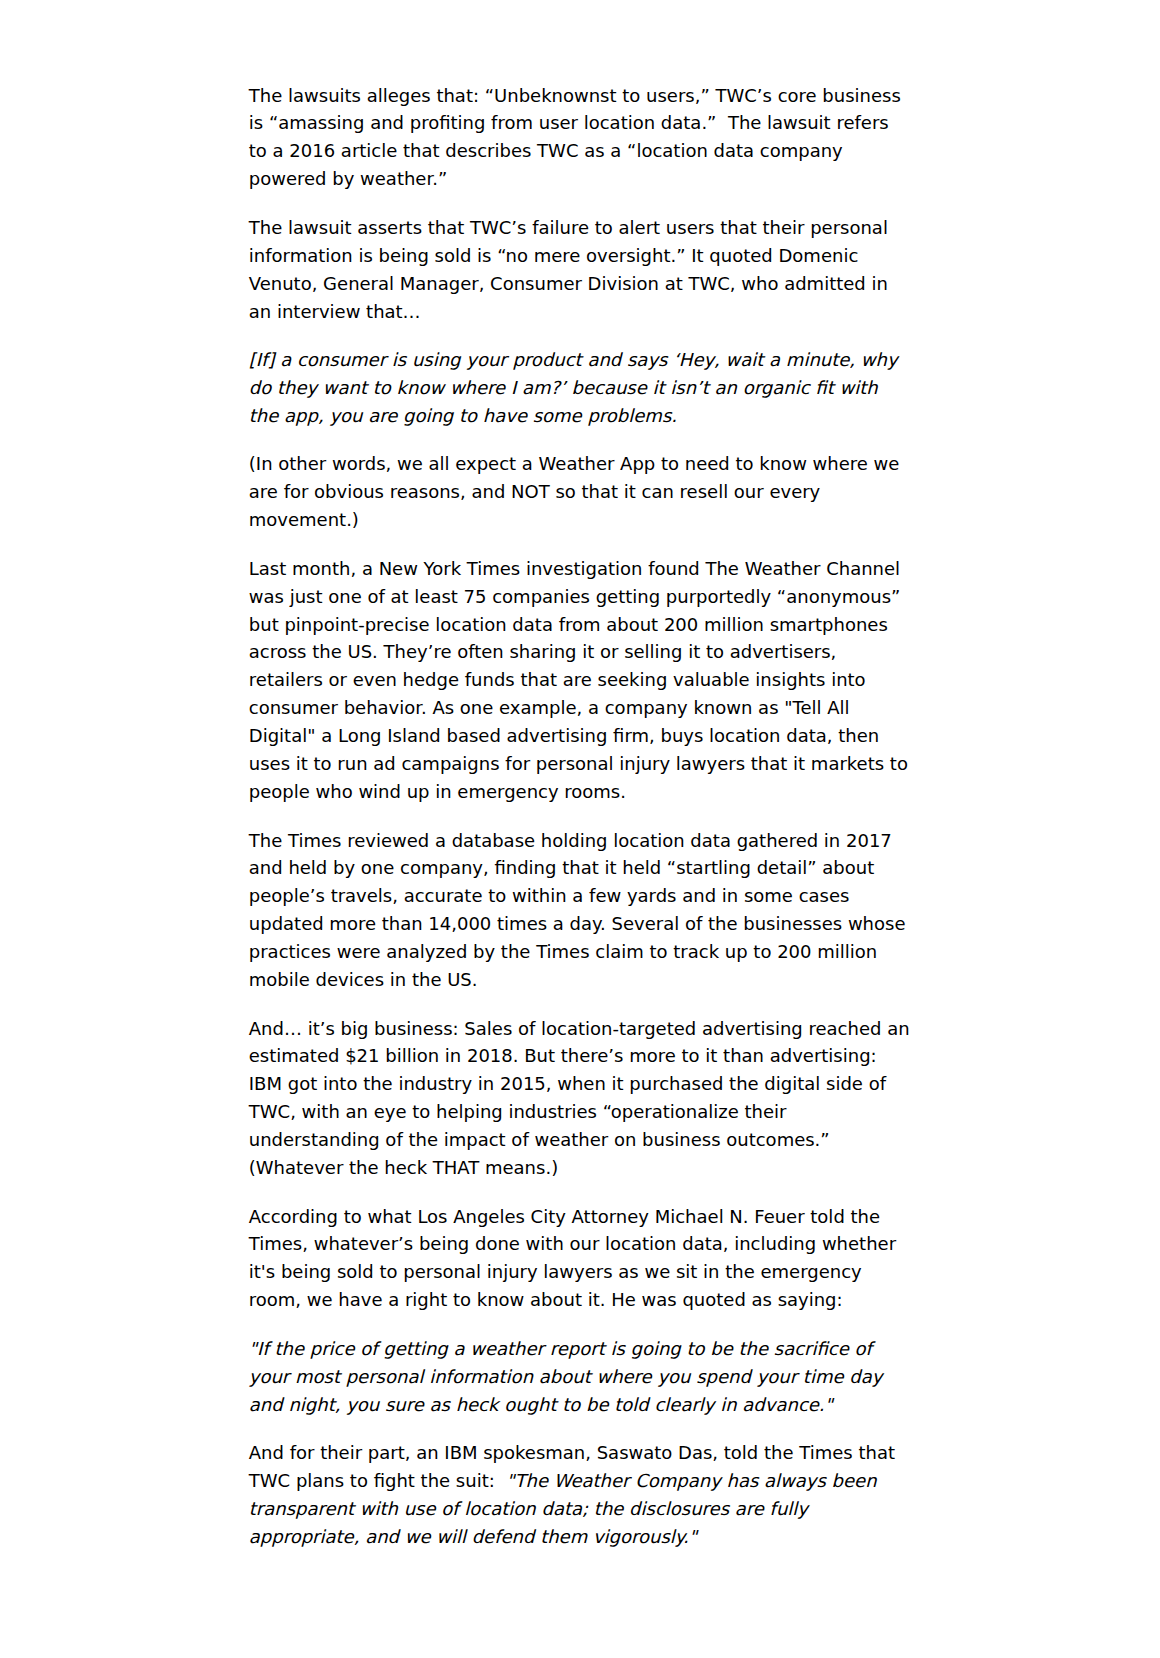The lawsuits alleges that: “Unbeknownst to users,” TWC’s core business is “amassing and profiting from user location data.” The lawsuit refers to a 2016 article that describes TWC as a “location data company powered by weather.”
The lawsuit asserts that TWC’s failure to alert users that their personal information is being sold is “no mere oversight.” It quoted Domenic Venuto, General Manager, Consumer Division at TWC, who admitted in an interview that…
[If] a consumer is using your product and says ‘Hey, wait a minute, why do they want to know where I am?’ because it isn’t an organic fit with the app, you are going to have some problems.
(In other words, we all expect a Weather App to need to know where we are for obvious reasons, and NOT so that it can resell our every movement.)
Last month, a New York Times investigation found The Weather Channel was just one of at least 75 companies getting purportedly “anonymous” but pinpoint-precise location data from about 200 million smartphones across the US. They’re often sharing it or selling it to advertisers, retailers or even hedge funds that are seeking valuable insights into consumer behavior. As one example, a company known as "Tell All Digital" a Long Island based advertising firm, buys location data, then uses it to run ad campaigns for personal injury lawyers that it markets to people who wind up in emergency rooms.
The Times reviewed a database holding location data gathered in 2017 and held by one company, finding that it held “startling detail” about people’s travels, accurate to within a few yards and in some cases updated more than 14,000 times a day. Several of the businesses whose practices were analyzed by the Times claim to track up to 200 million mobile devices in the US.
And… it’s big business: Sales of location-targeted advertising reached an estimated $21 billion in 2018. But there’s more to it than advertising: IBM got into the industry in 2015, when it purchased the digital side of TWC, with an eye to helping industries “operationalize their understanding of the impact of weather on business outcomes.” (Whatever the heck THAT means.)
According to what Los Angeles City Attorney Michael N. Feuer told the Times, whatever’s being done with our location data, including whether it's being sold to personal injury lawyers as we sit in the emergency room, we have a right to know about it. He was quoted as saying:
"If the price of getting a weather report is going to be the sacrifice of your most personal information about where you spend your time day and night, you sure as heck ought to be told clearly in advance."
And for their part, an IBM spokesman, Saswato Das, told the Times that TWC plans to fight the suit: "The Weather Company has always been transparent with use of location data; the disclosures are fully appropriate, and we will defend them vigorously."